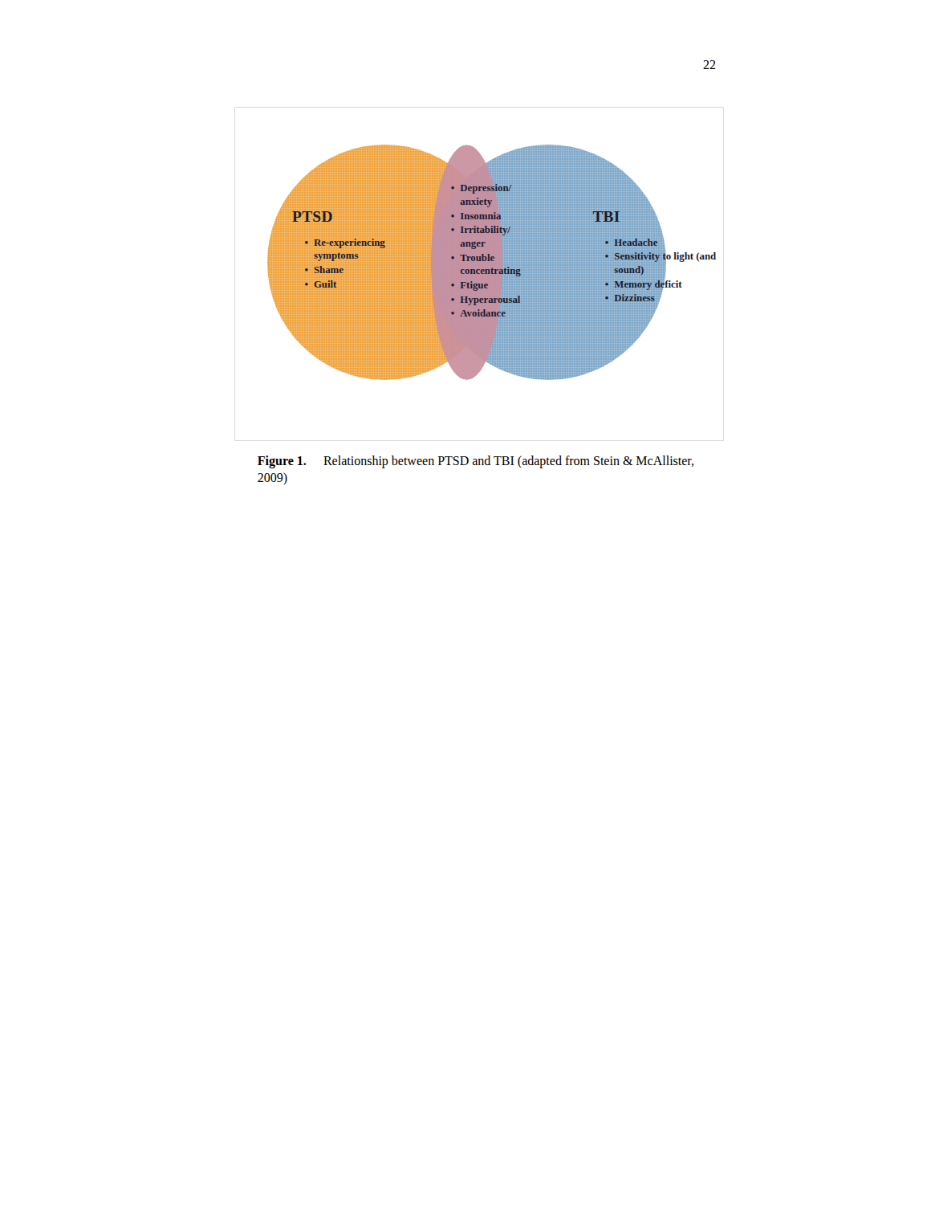22
PTSD
Re-experiencing symptoms
Shame
Guilt
Depression/ anxiety
Insomnia
Irritability/ anger
Trouble concentrating
Ftigue
Hyperarousal
Avoidance
TBI
Headache
Sensitivity to light (and sound)
Memory deficit
Dizziness
Figure 1. Relationship between PTSD and TBI (adapted from Stein & McAllister, 2009)